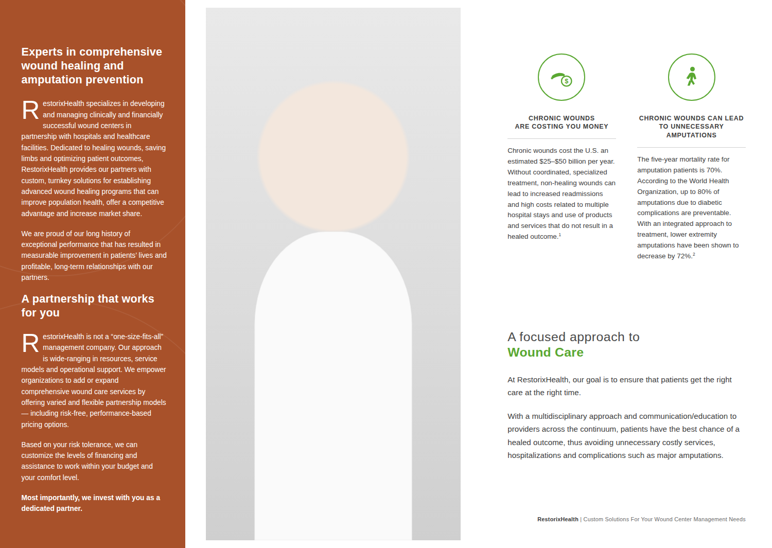Experts in comprehensive wound healing and amputation prevention
RestorixHealth specializes in developing and managing clinically and financially successful wound centers in partnership with hospitals and healthcare facilities. Dedicated to healing wounds, saving limbs and optimizing patient outcomes, RestorixHealth provides our partners with custom, turnkey solutions for establishing advanced wound healing programs that can improve population health, offer a competitive advantage and increase market share.
We are proud of our long history of exceptional performance that has resulted in measurable improvement in patients’ lives and profitable, long-term relationships with our partners.
A partnership that works for you
RestorixHealth is not a “one-size-fits-all” management company. Our approach is wide-ranging in resources, service models and operational support. We empower organizations to add or expand comprehensive wound care services by offering varied and flexible partnership models — including risk-free, performance-based pricing options.
Based on your risk tolerance, we can customize the levels of financing and assistance to work within your budget and your comfort level.
Most importantly, we invest with you as a dedicated partner.
$
Chronic wounds
are costing you money
Chronic wounds cost the U.S. an estimated $25–$50 billion per year. Without coordinated, specialized treatment, non-healing wounds can lead to increased readmissions and high costs related to multiple hospital stays and use of products and services that do not result in a healed outcome.1
Chronic wounds can lead
to unnecessary amputations
The five-year mortality rate for amputation patients is 70%. According to the World Health Organization, up to 80% of amputations due to diabetic complications are preventable. With an integrated approach to treatment, lower extremity amputations have been shown to decrease by 72%.2
A focused approach to Wound Care
At RestorixHealth, our goal is to ensure that patients get the right care at the right time.
With a multidisciplinary approach and communication/education to providers across the continuum, patients have the best chance of a healed outcome, thus avoiding unnecessary costly services, hospitalizations and complications such as major amputations.
RestorixHealth | Custom Solutions For Your Wound Center Management Needs